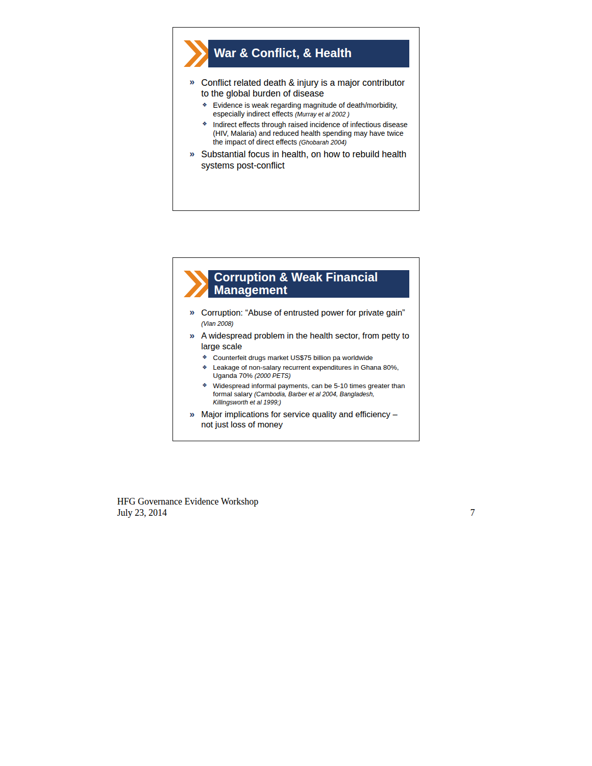War & Conflict, & Health
Conflict related death & injury is a major contributor to the global burden of disease
Evidence is weak regarding magnitude of death/morbidity, especially indirect effects (Murray et al 2002 )
Indirect effects through raised incidence of infectious disease (HIV, Malaria) and reduced health spending may have twice the impact of direct effects (Ghobarah 2004)
Substantial focus in health, on how to rebuild health systems post-conflict
Corruption & Weak Financial Management
Corruption: “Abuse of entrusted power for private gain” (Vian 2008)
A widespread problem in the health sector, from petty to large scale
Counterfeit drugs market US$75 billion pa worldwide
Leakage of non-salary recurrent expenditures in Ghana 80%, Uganda 70% (2000 PETS)
Widespread informal payments, can be 5-10 times greater than formal salary (Cambodia, Barber et al 2004, Bangladesh, Killingsworth et al 1999;)
Major implications for service quality and efficiency – not just loss of money
HFG Governance Evidence Workshop
July 23, 2014 7